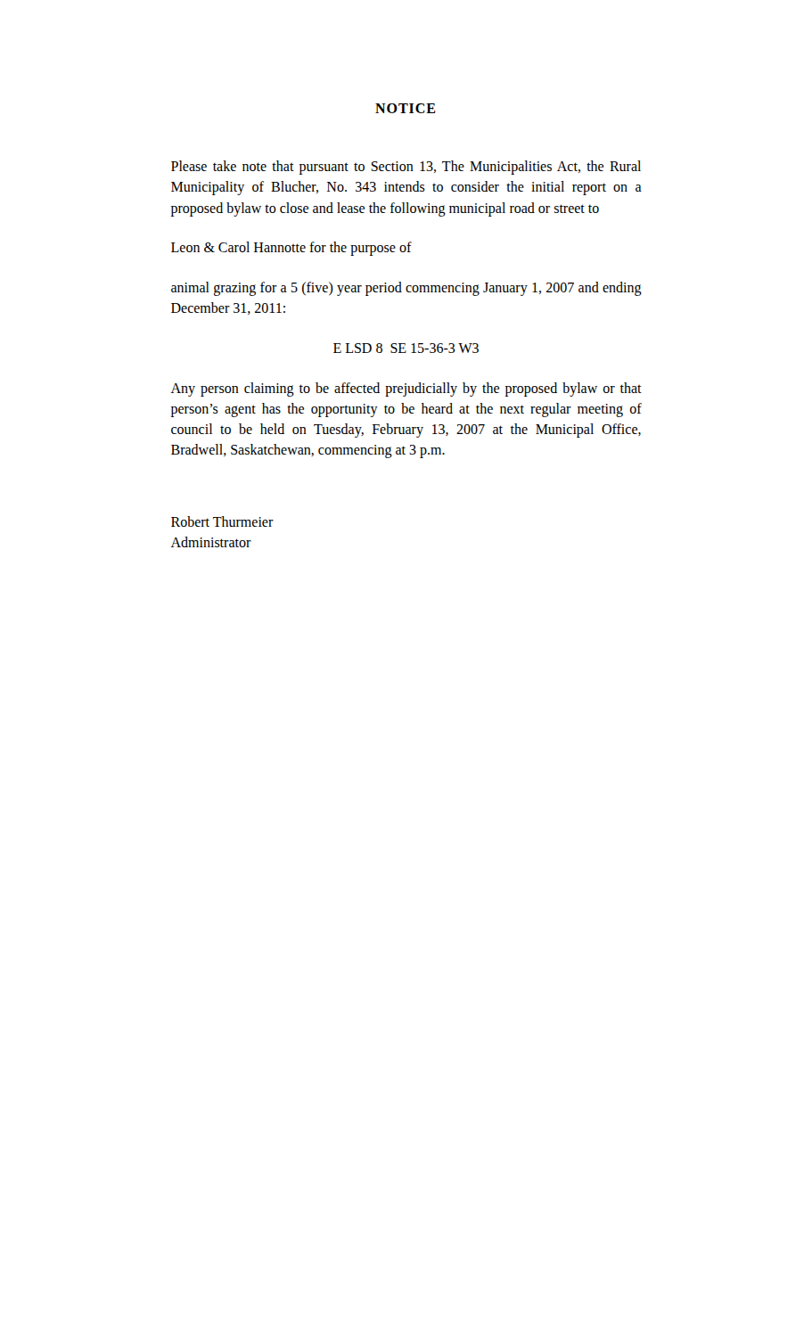NOTICE
Please take note that pursuant to Section 13, The Municipalities Act, the Rural Municipality of Blucher, No. 343 intends to consider the initial report on a proposed bylaw to close and lease the following municipal road or street to
Leon & Carol Hannotte for the purpose of
animal grazing for a 5 (five) year period commencing January 1, 2007 and ending December 31, 2011:
E LSD 8 SE 15-36-3 W3
Any person claiming to be affected prejudicially by the proposed bylaw or that person’s agent has the opportunity to be heard at the next regular meeting of council to be held on Tuesday, February 13, 2007 at the Municipal Office, Bradwell, Saskatchewan, commencing at 3 p.m.
Robert Thurmeier
Administrator